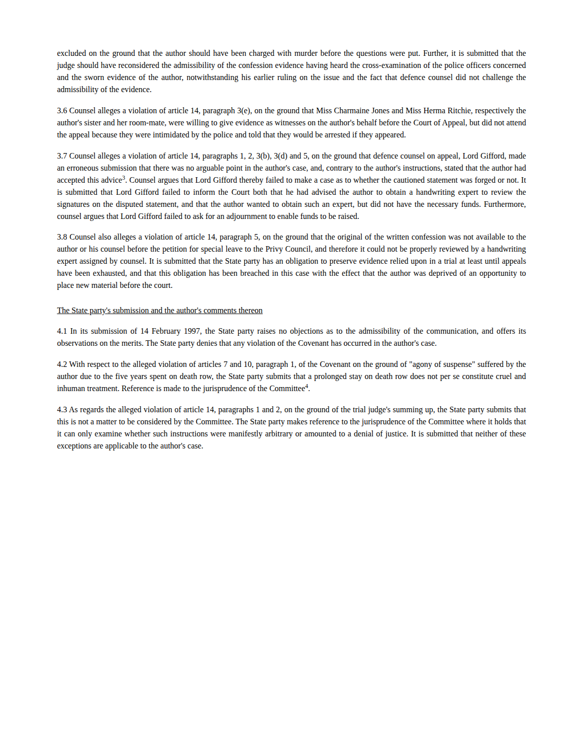excluded on the ground that the author should have been charged with murder before the questions were put. Further, it is submitted that the judge should have reconsidered the admissibility of the confession evidence having heard the cross-examination of the police officers concerned and the sworn evidence of the author, notwithstanding his earlier ruling on the issue and the fact that defence counsel did not challenge the admissibility of the evidence.
3.6 Counsel alleges a violation of article 14, paragraph 3(e), on the ground that Miss Charmaine Jones and Miss Herma Ritchie, respectively the author's sister and her room-mate, were willing to give evidence as witnesses on the author's behalf before the Court of Appeal, but did not attend the appeal because they were intimidated by the police and told that they would be arrested if they appeared.
3.7 Counsel alleges a violation of article 14, paragraphs 1, 2, 3(b), 3(d) and 5, on the ground that defence counsel on appeal, Lord Gifford, made an erroneous submission that there was no arguable point in the author's case, and, contrary to the author's instructions, stated that the author had accepted this advice3. Counsel argues that Lord Gifford thereby failed to make a case as to whether the cautioned statement was forged or not. It is submitted that Lord Gifford failed to inform the Court both that he had advised the author to obtain a handwriting expert to review the signatures on the disputed statement, and that the author wanted to obtain such an expert, but did not have the necessary funds. Furthermore, counsel argues that Lord Gifford failed to ask for an adjournment to enable funds to be raised.
3.8 Counsel also alleges a violation of article 14, paragraph 5, on the ground that the original of the written confession was not available to the author or his counsel before the petition for special leave to the Privy Council, and therefore it could not be properly reviewed by a handwriting expert assigned by counsel. It is submitted that the State party has an obligation to preserve evidence relied upon in a trial at least until appeals have been exhausted, and that this obligation has been breached in this case with the effect that the author was deprived of an opportunity to place new material before the court.
The State party's submission and the author's comments thereon
4.1 In its submission of 14 February 1997, the State party raises no objections as to the admissibility of the communication, and offers its observations on the merits. The State party denies that any violation of the Covenant has occurred in the author's case.
4.2 With respect to the alleged violation of articles 7 and 10, paragraph 1, of the Covenant on the ground of "agony of suspense" suffered by the author due to the five years spent on death row, the State party submits that a prolonged stay on death row does not per se constitute cruel and inhuman treatment. Reference is made to the jurisprudence of the Committee4.
4.3 As regards the alleged violation of article 14, paragraphs 1 and 2, on the ground of the trial judge's summing up, the State party submits that this is not a matter to be considered by the Committee. The State party makes reference to the jurisprudence of the Committee where it holds that it can only examine whether such instructions were manifestly arbitrary or amounted to a denial of justice. It is submitted that neither of these exceptions are applicable to the author's case.